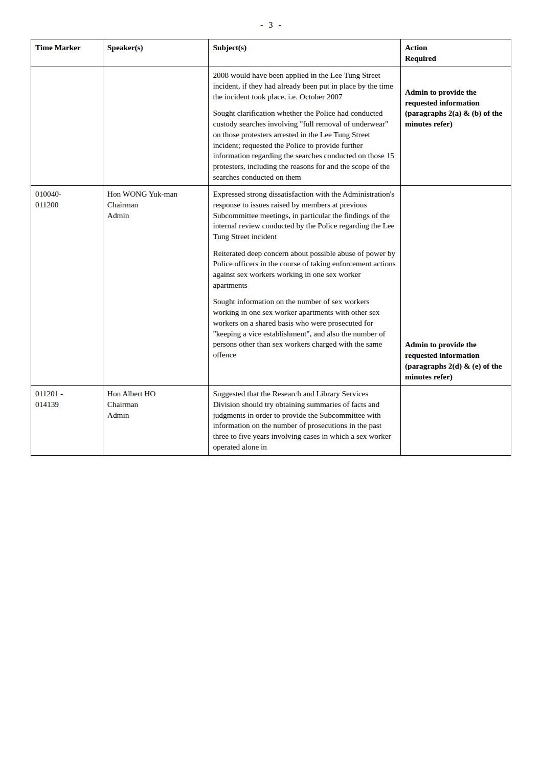- 3 -
| Time Marker | Speaker(s) | Subject(s) | Action Required |
| --- | --- | --- | --- |
| | | 2008 would have been applied in the Lee Tung Street incident, if they had already been put in place by the time the incident took place, i.e. October 2007 Sought clarification whether the Police had conducted custody searches involving "full removal of underwear" on those protesters arrested in the Lee Tung Street incident; requested the Police to provide further information regarding the searches conducted on those 15 protesters, including the reasons for and the scope of the searches conducted on them | Admin to provide the requested information (paragraphs 2(a) & (b) of the minutes refer) |
| 010040- 011200 | Hon WONG Yuk-man Chairman Admin | Expressed strong dissatisfaction with the Administration's response to issues raised by members at previous Subcommittee meetings, in particular the findings of the internal review conducted by the Police regarding the Lee Tung Street incident Reiterated deep concern about possible abuse of power by Police officers in the course of taking enforcement actions against sex workers working in one sex worker apartments Sought information on the number of sex workers working in one sex worker apartments with other sex workers on a shared basis who were prosecuted for "keeping a vice establishment", and also the number of persons other than sex workers charged with the same offence | Admin to provide the requested information (paragraphs 2(d) & (e) of the minutes refer) |
| 011201 - 014139 | Hon Albert HO Chairman Admin | Suggested that the Research and Library Services Division should try obtaining summaries of facts and judgments in order to provide the Subcommittee with information on the number of prosecutions in the past three to five years involving cases in which a sex worker operated alone in | |